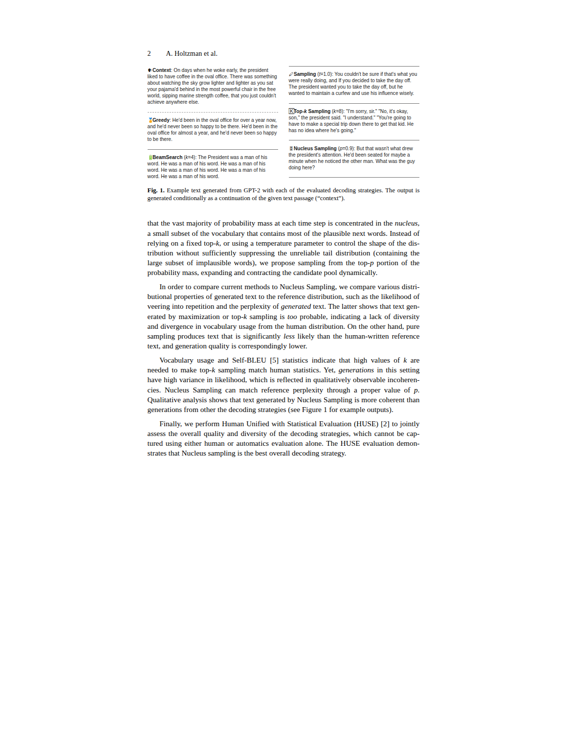2 A. Holtzman et al.
🗣Context: On days when he woke early, the president liked to have coffee in the oval office. There was something about watching the sky grow lighter and lighter as you sat your pajama'd behind in the most powerful chair in the free world, sipping marine strength coffee, that you just couldn't achieve anywhere else.
🏅Greedy: He'd been in the oval office for over a year now, and he'd never been so happy to be there. He'd been in the oval office for almost a year, and he'd never been so happy to be there.
🔋BeamSearch (k=4): The President was a man of his word. He was a man of his word. He was a man of his word. He was a man of his word. He was a man of his word. He was a man of his word.
🖊Sampling (t=1.0): You couldn't be sure if that's what you were really doing, and If you decided to take the day off. The president wanted you to take the day off, but he wanted to maintain a curfew and use his influence wisely.
🄺Top-k Sampling (k=8): "I'm sorry, sir." "No, it's okay, son," the president said. "I understand." "You're going to have to make a special trip down there to get that kid. He has no idea where he's going."
🎛Nucleus Sampling (p=0.9): But that wasn't what drew the president's attention. He'd been seated for maybe a minute when he noticed the other man. What was the guy doing here?
Fig. 1. Example text generated from GPT-2 with each of the evaluated decoding strategies. The output is generated conditionally as a continuation of the given text passage (“context”).
that the vast majority of probability mass at each time step is concentrated in the nucleus, a small subset of the vocabulary that contains most of the plausible next words. Instead of relying on a fixed top-k, or using a temperature parameter to control the shape of the distribution without sufficiently suppressing the unreliable tail distribution (containing the large subset of implausible words), we propose sampling from the top-p portion of the probability mass, expanding and contracting the candidate pool dynamically.
In order to compare current methods to Nucleus Sampling, we compare various distributional properties of generated text to the reference distribution, such as the likelihood of veering into repetition and the perplexity of generated text. The latter shows that text generated by maximization or top-k sampling is too probable, indicating a lack of diversity and divergence in vocabulary usage from the human distribution. On the other hand, pure sampling produces text that is significantly less likely than the human-written reference text, and generation quality is correspondingly lower.
Vocabulary usage and Self-BLEU [5] statistics indicate that high values of k are needed to make top-k sampling match human statistics. Yet, generations in this setting have high variance in likelihood, which is reflected in qualitatively observable incoherencies. Nucleus Sampling can match reference perplexity through a proper value of p. Qualitative analysis shows that text generated by Nucleus Sampling is more coherent than generations from other the decoding strategies (see Figure 1 for example outputs).
Finally, we perform Human Unified with Statistical Evaluation (HUSE) [2] to jointly assess the overall quality and diversity of the decoding strategies, which cannot be captured using either human or automatics evaluation alone. The HUSE evaluation demonstrates that Nucleus sampling is the best overall decoding strategy.